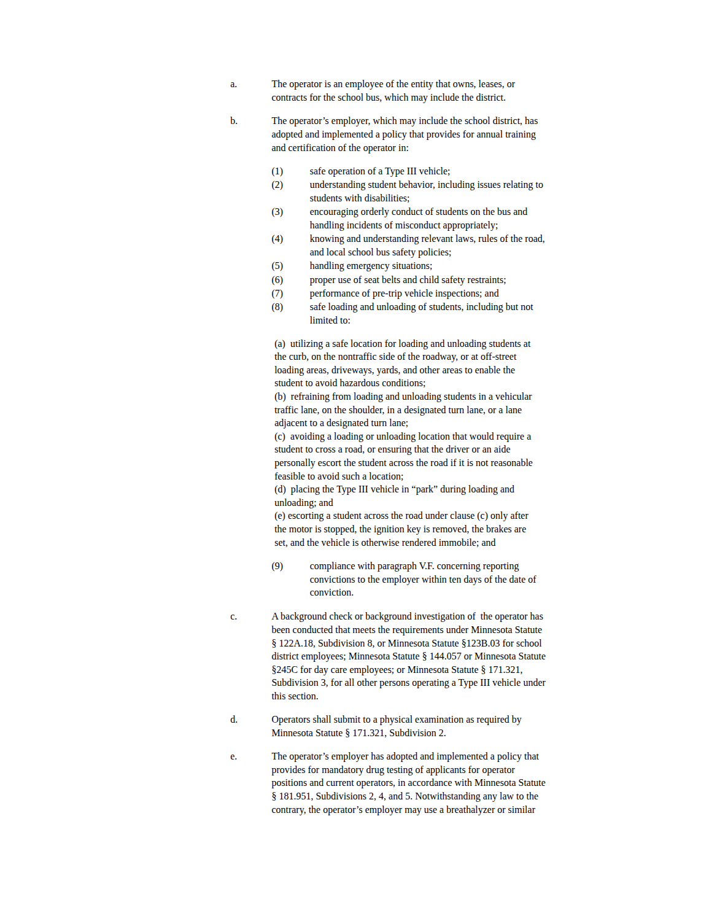a.
The operator is an employee of the entity that owns, leases, or contracts for the school bus, which may include the district.
b.
The operator’s employer, which may include the school district, has adopted and implemented a policy that provides for annual training and certification of the operator in:
(1) safe operation of a Type III vehicle;
(2) understanding student behavior, including issues relating to students with disabilities;
(3) encouraging orderly conduct of students on the bus and handling incidents of misconduct appropriately;
(4) knowing and understanding relevant laws, rules of the road, and local school bus safety policies;
(5) handling emergency situations;
(6) proper use of seat belts and child safety restraints;
(7) performance of pre-trip vehicle inspections; and
(8) safe loading and unloading of students, including but not limited to:
(a) utilizing a safe location for loading and unloading students at the curb, on the nontraffic side of the roadway, or at off-street loading areas, driveways, yards, and other areas to enable the student to avoid hazardous conditions;
(b) refraining from loading and unloading students in a vehicular traffic lane, on the shoulder, in a designated turn lane, or a lane adjacent to a designated turn lane;
(c) avoiding a loading or unloading location that would require a student to cross a road, or ensuring that the driver or an aide personally escort the student across the road if it is not reasonable feasible to avoid such a location;
(d) placing the Type III vehicle in “park” during loading and unloading; and
(e) escorting a student across the road under clause (c) only after the motor is stopped, the ignition key is removed, the brakes are set, and the vehicle is otherwise rendered immobile; and
(9) compliance with paragraph V.F. concerning reporting convictions to the employer within ten days of the date of conviction.
c.
A background check or background investigation of the operator has been conducted that meets the requirements under Minnesota Statute § 122A.18, Subdivision 8, or Minnesota Statute §123B.03 for school district employees; Minnesota Statute § 144.057 or Minnesota Statute §245C for day care employees; or Minnesota Statute § 171.321, Subdivision 3, for all other persons operating a Type III vehicle under this section.
d.
Operators shall submit to a physical examination as required by Minnesota Statute § 171.321, Subdivision 2.
e.
The operator’s employer has adopted and implemented a policy that provides for mandatory drug testing of applicants for operator positions and current operators, in accordance with Minnesota Statute § 181.951, Subdivisions 2, 4, and 5. Notwithstanding any law to the contrary, the operator’s employer may use a breathalyzer or similar